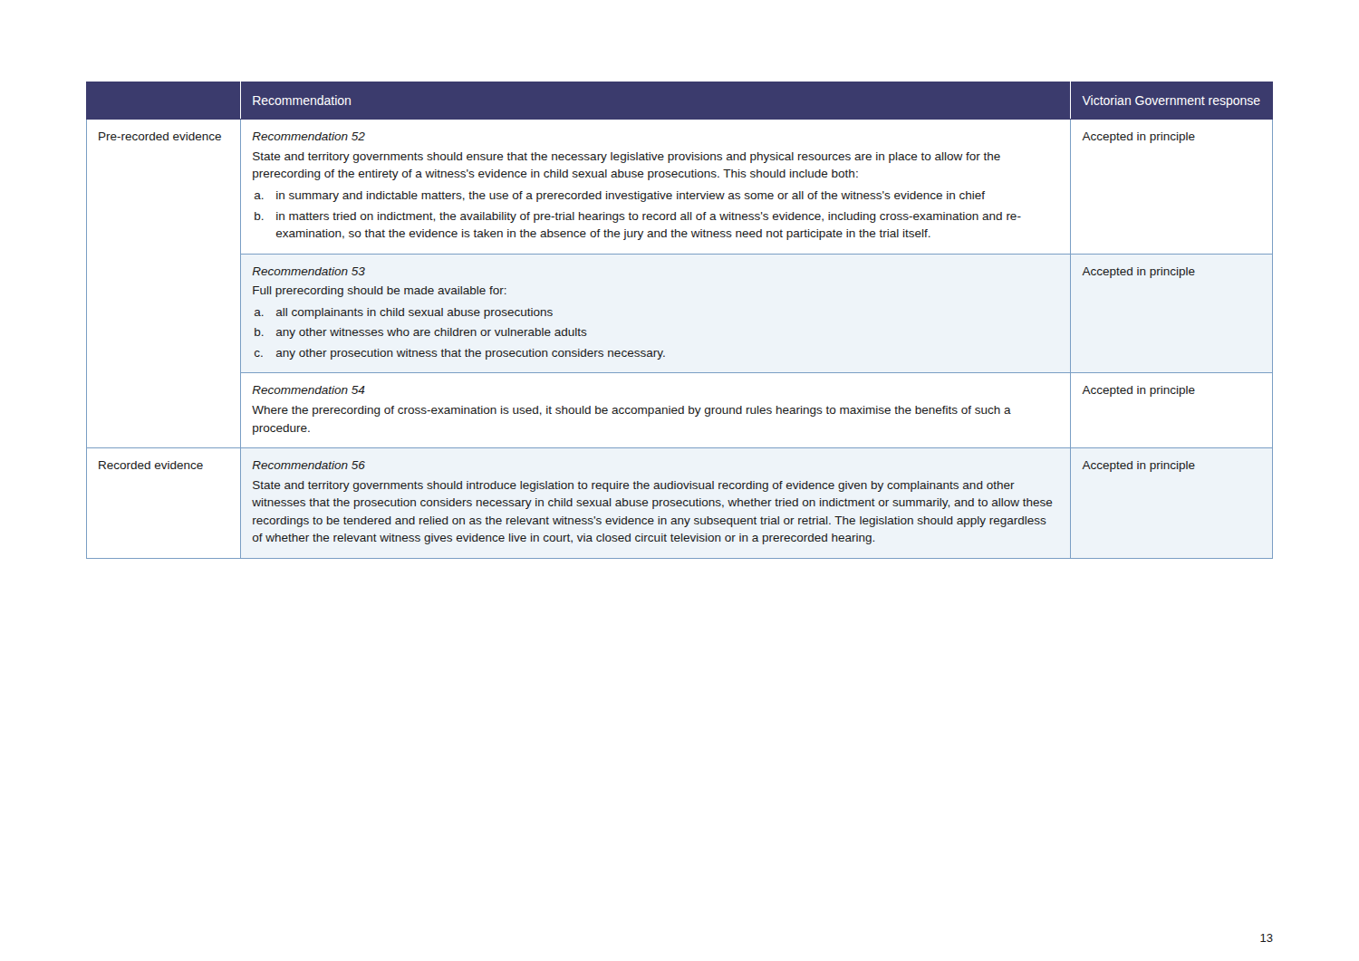| | Recommendation | Victorian Government response |
| --- | --- | --- |
| Pre-recorded evidence | Recommendation 52 State and territory governments should ensure that the necessary legislative provisions and physical resources are in place to allow for the prerecording of the entirety of a witness's evidence in child sexual abuse prosecutions. This should include both: in summary and indictable matters, the use of a prerecorded investigative interview as some or all of the witness's evidence in chief in matters tried on indictment, the availability of pre-trial hearings to record all of a witness's evidence, including cross-examination and re-examination, so that the evidence is taken in the absence of the jury and the witness need not participate in the trial itself. | Accepted in principle |
| Recommendation 53 Full prerecording should be made available for: all complainants in child sexual abuse prosecutions any other witnesses who are children or vulnerable adults any other prosecution witness that the prosecution considers necessary. | Accepted in principle |
| Recommendation 54 Where the prerecording of cross-examination is used, it should be accompanied by ground rules hearings to maximise the benefits of such a procedure. | Accepted in principle |
| Recorded evidence | Recommendation 56 State and territory governments should introduce legislation to require the audiovisual recording of evidence given by complainants and other witnesses that the prosecution considers necessary in child sexual abuse prosecutions, whether tried on indictment or summarily, and to allow these recordings to be tendered and relied on as the relevant witness's evidence in any subsequent trial or retrial. The legislation should apply regardless of whether the relevant witness gives evidence live in court, via closed circuit television or in a prerecorded hearing. | Accepted in principle |
13